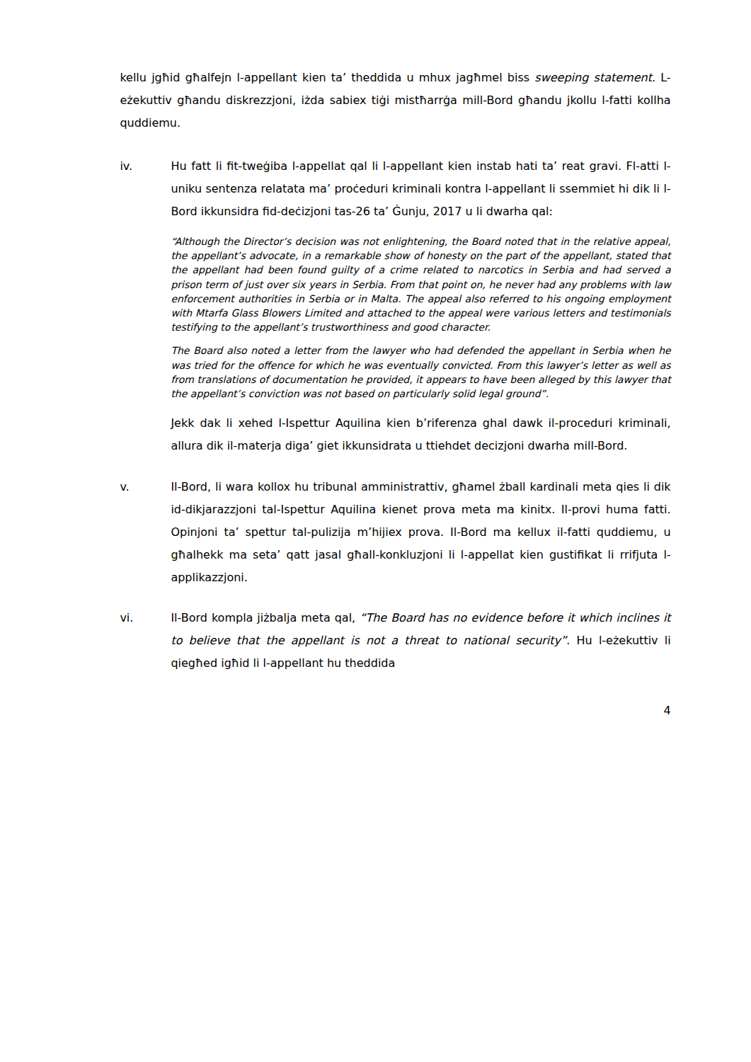kellu jgħid għalfejn l-appellant kien ta’ theddida u mhux jagħmel biss sweeping statement. L-eżekuttiv għandu diskrezzjoni, iżda sabiex tiġi mistħarrġa mill-Bord għandu jkollu l-fatti kollha quddiemu.
iv. Hu fatt li fit-tweġiba l-appellat qal li l-appellant kien instab hati ta’ reat gravi. Fl-atti l-uniku sentenza relatata ma’ proċeduri kriminali kontra l-appellant li ssemmiet hi dik li l-Bord ikkunsidra fid-deċizjoni tas-26 ta’ Ġunju, 2017 u li dwarha qal:
“Although the Director’s decision was not enlightening, the Board noted that in the relative appeal, the appellant’s advocate, in a remarkable show of honesty on the part of the appellant, stated that the appellant had been found guilty of a crime related to narcotics in Serbia and had served a prison term of just over six years in Serbia. From that point on, he never had any problems with law enforcement authorities in Serbia or in Malta. The appeal also referred to his ongoing employment with Mtarfa Glass Blowers Limited and attached to the appeal were various letters and testimonials testifying to the appellant’s trustworthiness and good character.
The Board also noted a letter from the lawyer who had defended the appellant in Serbia when he was tried for the offence for which he was eventually convicted. From this lawyer’s letter as well as from translations of documentation he provided, it appears to have been alleged by this lawyer that the appellant’s conviction was not based on particularly solid legal ground”.
Jekk dak li xehed l-Ispettur Aquilina kien b’riferenza ghal dawk il-proceduri kriminali, allura dik il-materja diga’ giet ikkunsidrata u ttiehdet decizjoni dwarha mill-Bord.
v. Il-Bord, li wara kollox hu tribunal amministrattiv, għamel żball kardinali meta qies li dik id-dikjarazzjoni tal-Ispettur Aquilina kienet prova meta ma kinitx. Il-provi huma fatti. Opinjoni ta’ spettur tal-pulizija m’hijiex prova. Il-Bord ma kellux il-fatti quddiemu, u għalhekk ma seta’ qatt jasal għall-konkluzjoni li l-appellat kien gustifikat li rrifjuta l-applikazzjoni.
vi. Il-Bord kompla jiżbalja meta qal, “The Board has no evidence before it which inclines it to believe that the appellant is not a threat to national security”. Hu l-eżekuttiv li qiegħed igħid li l-appellant hu theddida
4